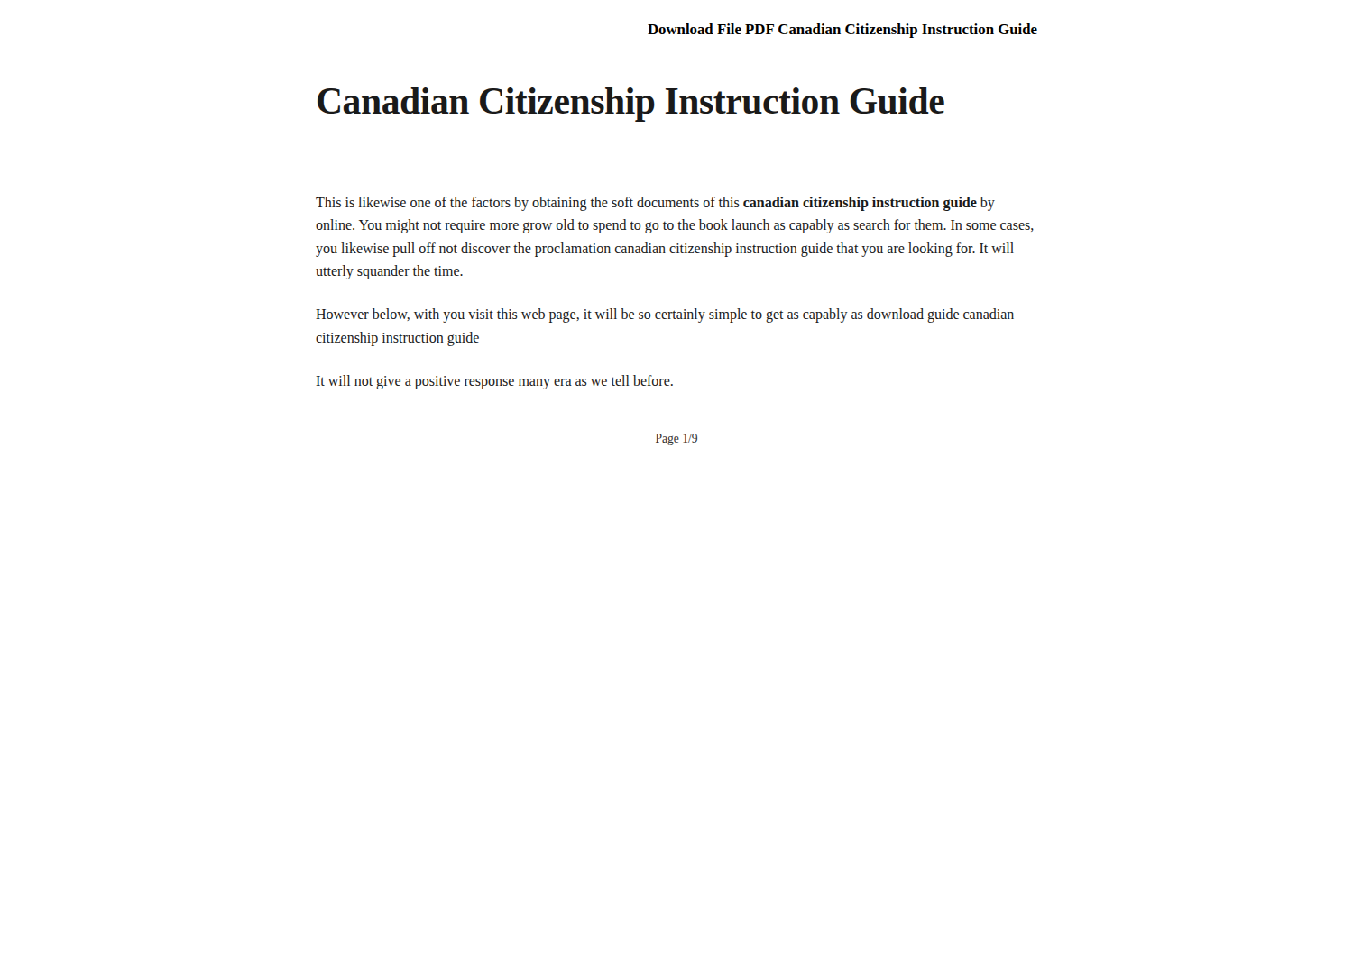Download File PDF Canadian Citizenship Instruction Guide
Canadian Citizenship Instruction Guide
This is likewise one of the factors by obtaining the soft documents of this canadian citizenship instruction guide by online. You might not require more grow old to spend to go to the book launch as capably as search for them. In some cases, you likewise pull off not discover the proclamation canadian citizenship instruction guide that you are looking for. It will utterly squander the time.
However below, with you visit this web page, it will be so certainly simple to get as capably as download guide canadian citizenship instruction guide
It will not give a positive response many era as we tell before.
Page 1/9